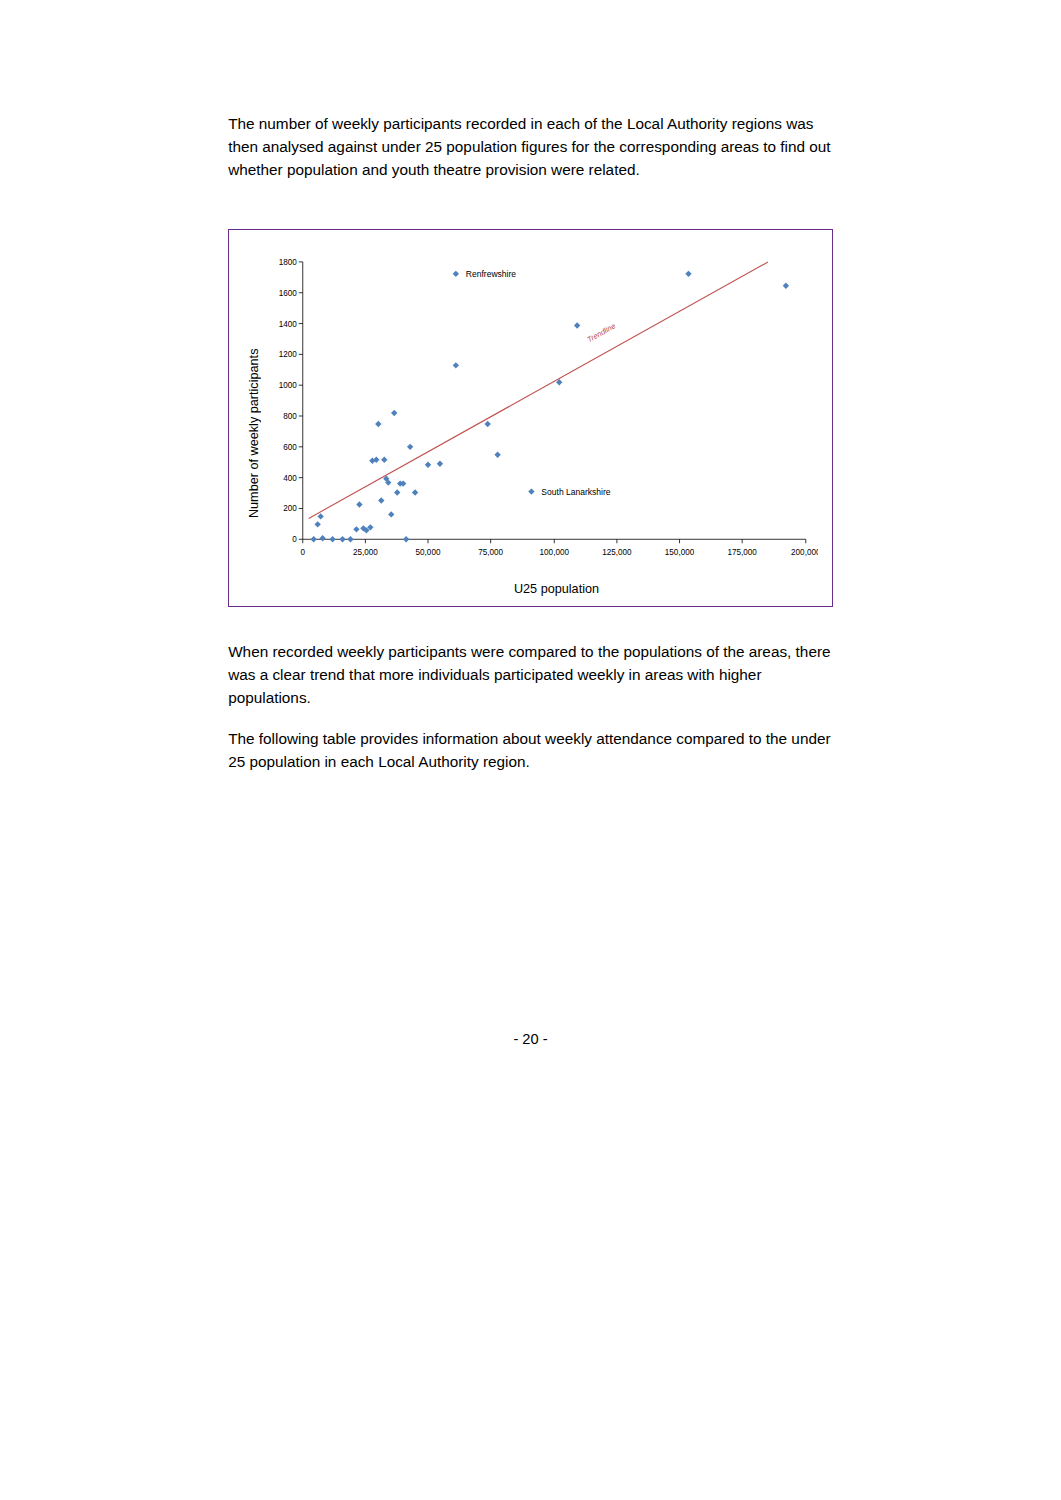The number of weekly participants recorded in each of the Local Authority regions was then analysed against under 25 population figures for the corresponding areas to find out whether population and youth theatre provision were related.
Number of weekly participants
1800 1600 1400 1200 1000 800 600 400 200 0 0 25,000 50,000 75,000 100,000 125,000 150,000 175,000 200,000 Trendline Renfrewshire South Lanarkshire
U25 population
When recorded weekly participants were compared to the populations of the areas, there was a clear trend that more individuals participated weekly in areas with higher populations.
The following table provides information about weekly attendance compared to the under 25 population in each Local Authority region.
- 20 -